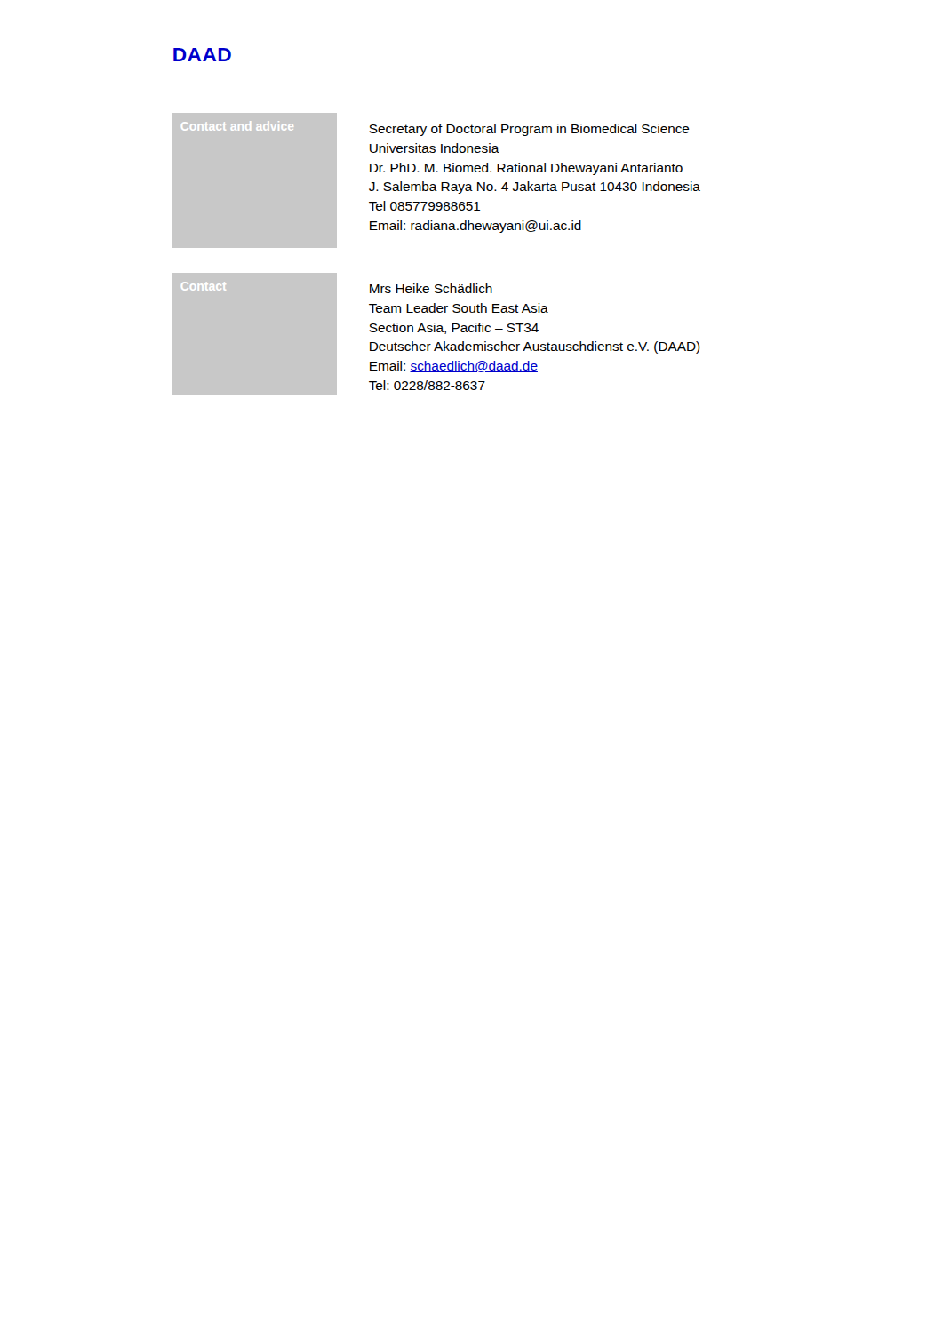DAAD
Contact and advice
Secretary of Doctoral Program in Biomedical Science
Universitas Indonesia
Dr. PhD. M. Biomed. Rational Dhewayani Antarianto
J. Salemba Raya No. 4 Jakarta Pusat 10430 Indonesia
Tel 085779988651
Email: radiana.dhewayani@ui.ac.id
Contact
Mrs Heike Schädlich
Team Leader South East Asia
Section Asia, Pacific – ST34
Deutscher Akademischer Austauschdienst e.V. (DAAD)
Email: schaedlich@daad.de
Tel: 0228/882-8637